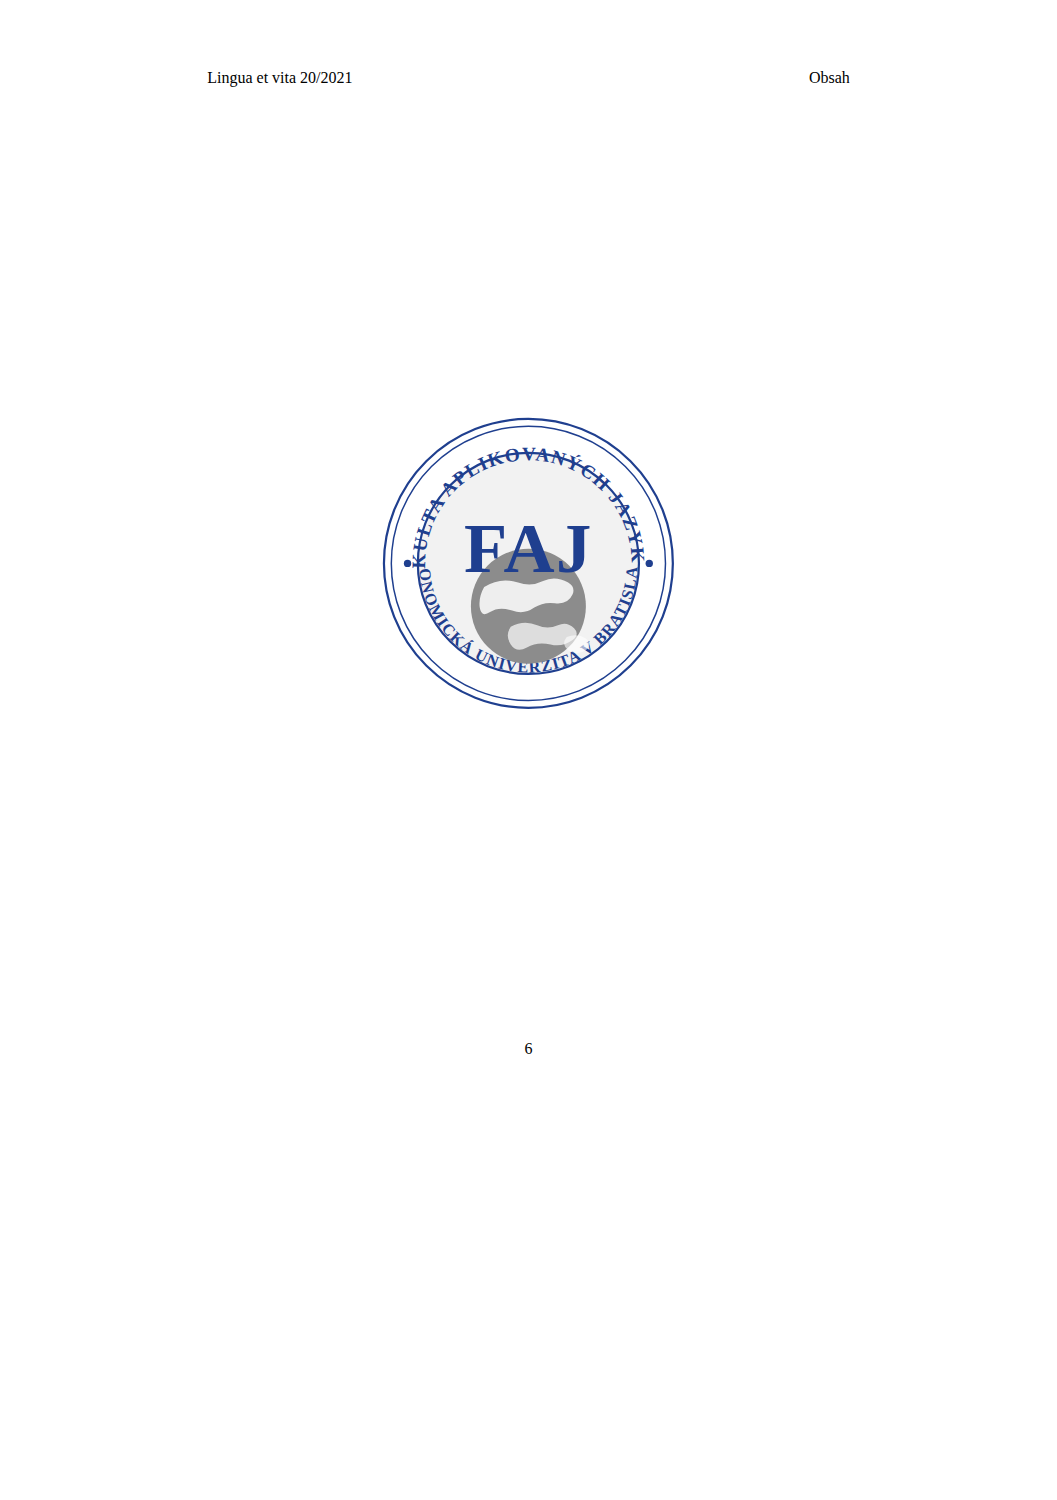Lingua et vita 20/2021 Obsah
FAKULTA APLIKOVANÝCH JAZYKOV EKONOMICKÁ UNIVERZITA V BRATISLAVE FAJ
6